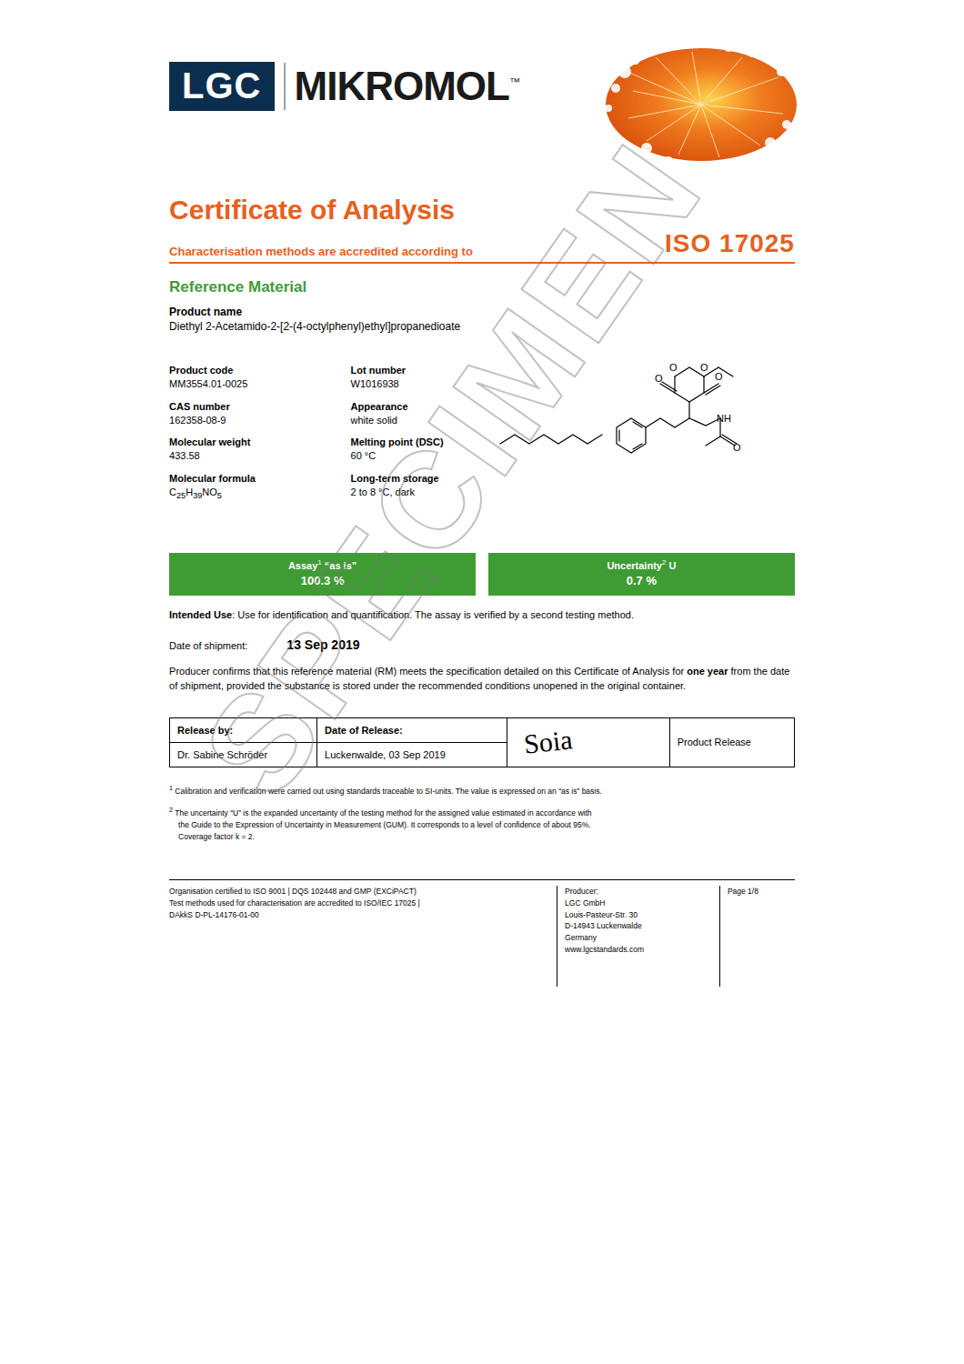SPECIMEN
LGC
MIKROMOL™
Certificate of Analysis
Characterisation methods are accredited according to
ISO 17025
Reference Material
Product name
Diethyl 2-Acetamido-2-[2-(4-octylphenyl)ethyl]propanedioate
| Product code MM3554.01-0025 | Lot number W1016938 |
| CAS number 162358-08-9 | Appearance white solid |
| Molecular weight 433.58 | Melting point (DSC) 60 °C |
| Molecular formula C 25 H 39 NO 5 | Long-term storage 2 to 8 °C, dark |
O O O O NH O
Assay1 “as is”
100.3 %
Uncertainty2 U
0.7 %
Intended Use: Use for identification and quantification. The assay is verified by a second testing method.
Date of shipment: 13 Sep 2019
Producer confirms that this reference material (RM) meets the specification detailed on this Certificate of Analysis for one year from the date of shipment, provided the substance is stored under the recommended conditions unopened in the original container.
| Release by: | Date of Release: | Soia | Product Release |
| Dr. Sabine Schröder | Luckenwalde, 03 Sep 2019 |
1 Calibration and verification were carried out using standards traceable to SI-units. The value is expressed on an “as is” basis.
2 The uncertainty “U” is the expanded uncertainty of the testing method for the assigned value estimated in accordance with the Guide to the Expression of Uncertainty in Measurement (GUM). It corresponds to a level of confidence of about 95%. Coverage factor k = 2.
| Organisation certified to ISO 9001 / DQS 102448 and GMP (EXCiPACT) Test methods used for characterisation are accredited to ISO/IEC 17025 / DAkkS D-PL-14176-01-00 | Producer: LGC GmbH Louis-Pasteur-Str. 30 D-14943 Luckenwalde Germany www.lgcstandards.com | Page 1/8 |